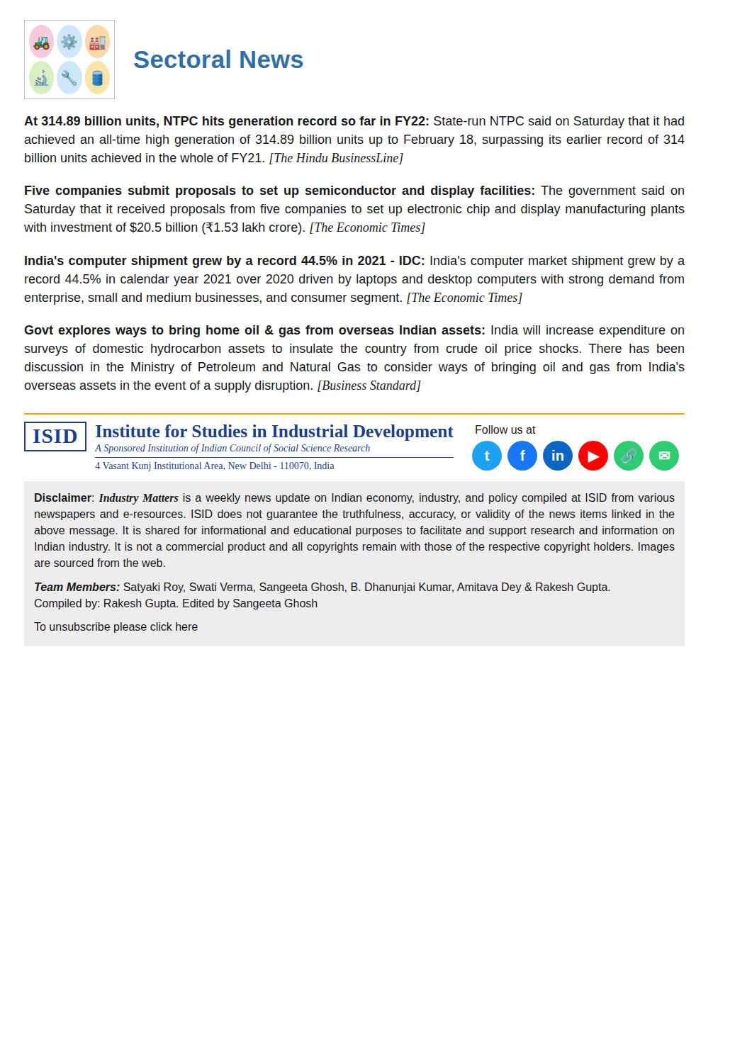🚜 ⚙️ 🏭 🔬 🔧 🛢️
Sectoral News
At 314.89 billion units, NTPC hits generation record so far in FY22: State-run NTPC said on Saturday that it had achieved an all-time high generation of 314.89 billion units up to February 18, surpassing its earlier record of 314 billion units achieved in the whole of FY21. [The Hindu BusinessLine]
Five companies submit proposals to set up semiconductor and display facilities: The government said on Saturday that it received proposals from five companies to set up electronic chip and display manufacturing plants with investment of $20.5 billion (₹1.53 lakh crore). [The Economic Times]
India's computer shipment grew by a record 44.5% in 2021 - IDC: India's computer market shipment grew by a record 44.5% in calendar year 2021 over 2020 driven by laptops and desktop computers with strong demand from enterprise, small and medium businesses, and consumer segment. [The Economic Times]
Govt explores ways to bring home oil & gas from overseas Indian assets: India will increase expenditure on surveys of domestic hydrocarbon assets to insulate the country from crude oil price shocks. There has been discussion in the Ministry of Petroleum and Natural Gas to consider ways of bringing oil and gas from India's overseas assets in the event of a supply disruption. [Business Standard]
ISID
Institute for Studies in Industrial Development A Sponsored Institution of Indian Council of Social Science Research 4 Vasant Kunj Institutional Area, New Delhi - 110070, India
Follow us at
t f in ▶ 🔗 ✉
Disclaimer: Industry Matters is a weekly news update on Indian economy, industry, and policy compiled at ISID from various newspapers and e-resources. ISID does not guarantee the truthfulness, accuracy, or validity of the news items linked in the above message. It is shared for informational and educational purposes to facilitate and support research and information on Indian industry. It is not a commercial product and all copyrights remain with those of the respective copyright holders. Images are sourced from the web.
Team Members: Satyaki Roy, Swati Verma, Sangeeta Ghosh, B. Dhanunjai Kumar, Amitava Dey & Rakesh Gupta.
Compiled by: Rakesh Gupta. Edited by Sangeeta Ghosh
To unsubscribe please click here